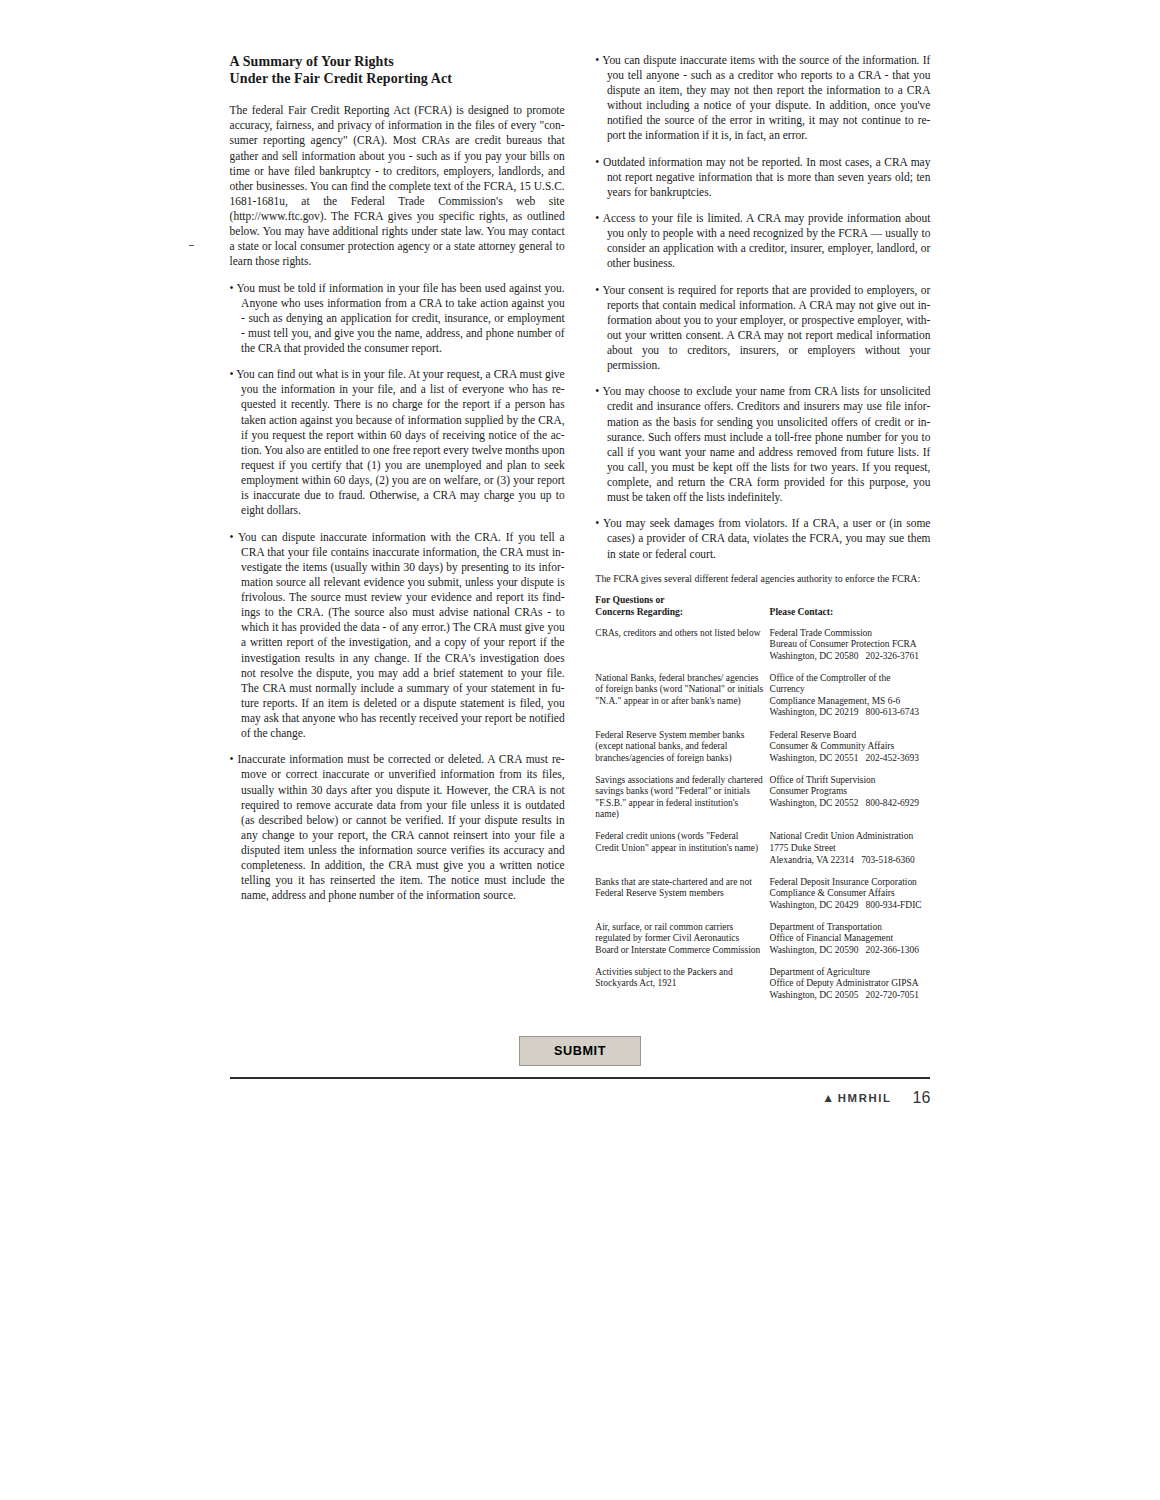A Summary of Your Rights
Under the Fair Credit Reporting Act
The federal Fair Credit Reporting Act (FCRA) is designed to promote accuracy, fairness, and privacy of information in the files of every "consumer reporting agency" (CRA). Most CRAs are credit bureaus that gather and sell information about you - such as if you pay your bills on time or have filed bankruptcy - to creditors, employers, landlords, and other businesses. You can find the complete text of the FCRA, 15 U.S.C. 1681-1681u, at the Federal Trade Commission's web site (http://www.ftc.gov). The FCRA gives you specific rights, as outlined below. You may have additional rights under state law. You may contact a state or local consumer protection agency or a state attorney general to learn those rights.
• You must be told if information in your file has been used against you. Anyone who uses information from a CRA to take action against you - such as denying an application for credit, insurance, or employment - must tell you, and give you the name, address, and phone number of the CRA that provided the consumer report.
• You can find out what is in your file. At your request, a CRA must give you the information in your file, and a list of everyone who has requested it recently. There is no charge for the report if a person has taken action against you because of information supplied by the CRA, if you request the report within 60 days of receiving notice of the action. You also are entitled to one free report every twelve months upon request if you certify that (1) you are unemployed and plan to seek employment within 60 days, (2) you are on welfare, or (3) your report is inaccurate due to fraud. Otherwise, a CRA may charge you up to eight dollars.
• You can dispute inaccurate information with the CRA. If you tell a CRA that your file contains inaccurate information, the CRA must investigate the items (usually within 30 days) by presenting to its information source all relevant evidence you submit, unless your dispute is frivolous. The source must review your evidence and report its findings to the CRA. (The source also must advise national CRAs - to which it has provided the data - of any error.) The CRA must give you a written report of the investigation, and a copy of your report if the investigation results in any change. If the CRA's investigation does not resolve the dispute, you may add a brief statement to your file. The CRA must normally include a summary of your statement in future reports. If an item is deleted or a dispute statement is filed, you may ask that anyone who has recently received your report be notified of the change.
• Inaccurate information must be corrected or deleted. A CRA must remove or correct inaccurate or unverified information from its files, usually within 30 days after you dispute it. However, the CRA is not required to remove accurate data from your file unless it is outdated (as described below) or cannot be verified. If your dispute results in any change to your report, the CRA cannot reinsert into your file a disputed item unless the information source verifies its accuracy and completeness. In addition, the CRA must give you a written notice telling you it has reinserted the item. The notice must include the name, address and phone number of the information source.
• You can dispute inaccurate items with the source of the information. If you tell anyone - such as a creditor who reports to a CRA - that you dispute an item, they may not then report the information to a CRA without including a notice of your dispute. In addition, once you've notified the source of the error in writing, it may not continue to report the information if it is, in fact, an error.
• Outdated information may not be reported. In most cases, a CRA may not report negative information that is more than seven years old; ten years for bankruptcies.
• Access to your file is limited. A CRA may provide information about you only to people with a need recognized by the FCRA — usually to consider an application with a creditor, insurer, employer, landlord, or other business.
• Your consent is required for reports that are provided to employers, or reports that contain medical information. A CRA may not give out information about you to your employer, or prospective employer, without your written consent. A CRA may not report medical information about you to creditors, insurers, or employers without your permission.
• You may choose to exclude your name from CRA lists for unsolicited credit and insurance offers. Creditors and insurers may use file information as the basis for sending you unsolicited offers of credit or insurance. Such offers must include a toll-free phone number for you to call if you want your name and address removed from future lists. If you call, you must be kept off the lists for two years. If you request, complete, and return the CRA form provided for this purpose, you must be taken off the lists indefinitely.
• You may seek damages from violators. If a CRA, a user or (in some cases) a provider of CRA data, violates the FCRA, you may sue them in state or federal court.
The FCRA gives several different federal agencies authority to enforce the FCRA:
| For Questions or Concerns Regarding: | Please Contact: |
| --- | --- |
| CRAs, creditors and others not listed below | Federal Trade Commission Bureau of Consumer Protection FCRA Washington, DC 20580 202-326-3761 |
| National Banks, federal branches/ agencies of foreign banks (word "National" or initials "N.A." appear in or after bank's name) | Office of the Comptroller of the Currency Compliance Management, MS 6-6 Washington, DC 20219 800-613-6743 |
| Federal Reserve System member banks (except national banks, and federal branches/agencies of foreign banks) | Federal Reserve Board Consumer & Community Affairs Washington, DC 20551 202-452-3693 |
| Savings associations and federally chartered savings banks (word "Federal" or initials "F.S.B." appear in federal institution's name) | Office of Thrift Supervision Consumer Programs Washington, DC 20552 800-842-6929 |
| Federal credit unions (words "Federal Credit Union" appear in institution's name) | National Credit Union Administration 1775 Duke Street Alexandria, VA 22314 703-518-6360 |
| Banks that are state-chartered and are not Federal Reserve System members | Federal Deposit Insurance Corporation Compliance & Consumer Affairs Washington, DC 20429 800-934-FDIC |
| Air, surface, or rail common carriers regulated by former Civil Aeronautics Board or Interstate Commerce Commission | Department of Transportation Office of Financial Management Washington, DC 20590 202-366-1306 |
| Activities subject to the Packers and Stockyards Act, 1921 | Department of Agriculture Office of Deputy Administrator GIPSA Washington, DC 20505 202-720-7051 |
SUBMIT
▲HMRHIL
16